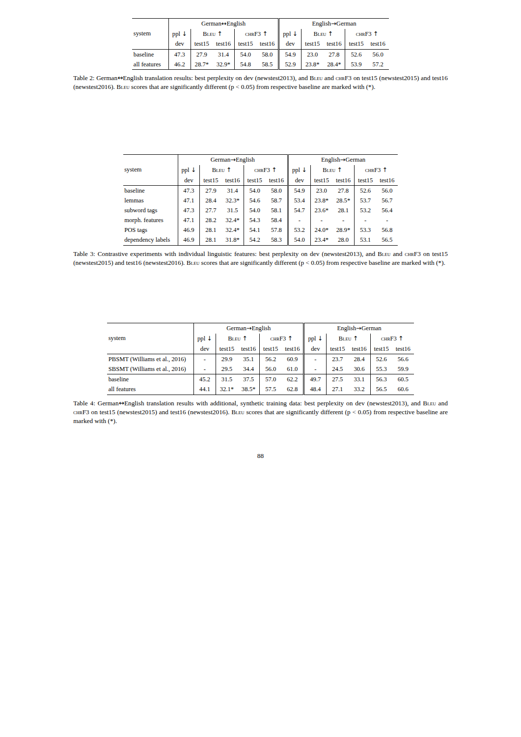| system | German ↔ English | English → German |
| --- | --- | --- |
| ppl ↓ | Bleu ↑ | chrF3 ↑ | ppl ↓ | Bleu ↑ | chrF3 ↑ |
| dev | test15 | test16 | test15 | test16 | dev | test15 | test16 | test15 | test16 |
| baseline | 47.3 | 27.9 | 31.4 | 54.0 | 58.0 | 54.9 | 23.0 | 27.8 | 52.6 | 56.0 |
| all features | 46.2 | 28.7* | 32.9* | 54.8 | 58.5 | 52.9 | 23.8* | 28.4* | 53.9 | 57.2 |
Table 2: German↔English translation results: best perplexity on dev (newstest2013), and Bleu and chrF3 on test15 (newstest2015) and test16 (newstest2016). Bleu scores that are significantly different (p < 0.05) from respective baseline are marked with (*).
| system | German → English | English → German |
| --- | --- | --- |
| ppl ↓ | Bleu ↑ | chrF3 ↑ | ppl ↓ | Bleu ↑ | chrF3 ↑ |
| dev | test15 | test16 | test15 | test16 | dev | test15 | test16 | test15 | test16 |
| baseline | 47.3 | 27.9 | 31.4 | 54.0 | 58.0 | 54.9 | 23.0 | 27.8 | 52.6 | 56.0 |
| lemmas | 47.1 | 28.4 | 32.3* | 54.6 | 58.7 | 53.4 | 23.8* | 28.5* | 53.7 | 56.7 |
| subword tags | 47.3 | 27.7 | 31.5 | 54.0 | 58.1 | 54.7 | 23.6* | 28.1 | 53.2 | 56.4 |
| morph. features | 47.1 | 28.2 | 32.4* | 54.3 | 58.4 | - | - | - | - | - |
| POS tags | 46.9 | 28.1 | 32.4* | 54.1 | 57.8 | 53.2 | 24.0* | 28.9* | 53.3 | 56.8 |
| dependency labels | 46.9 | 28.1 | 31.8* | 54.2 | 58.3 | 54.0 | 23.4* | 28.0 | 53.1 | 56.5 |
Table 3: Contrastive experiments with individual linguistic features: best perplexity on dev (newstest2013), and Bleu and chrF3 on test15 (newstest2015) and test16 (newstest2016). Bleu scores that are significantly different (p < 0.05) from respective baseline are marked with (*).
| system | German → English | English → German |
| --- | --- | --- |
| ppl ↓ | Bleu ↑ | chrF3 ↑ | ppl ↓ | Bleu ↑ | chrF3 ↑ |
| dev | test15 | test16 | test15 | test16 | dev | test15 | test16 | test15 | test16 |
| PBSMT (Williams et al., 2016) | - | 29.9 | 35.1 | 56.2 | 60.9 | - | 23.7 | 28.4 | 52.6 | 56.6 |
| SBSMT (Williams et al., 2016) | - | 29.5 | 34.4 | 56.0 | 61.0 | - | 24.5 | 30.6 | 55.3 | 59.9 |
| baseline | 45.2 | 31.5 | 37.5 | 57.0 | 62.2 | 49.7 | 27.5 | 33.1 | 56.3 | 60.5 |
| all features | 44.1 | 32.1* | 38.5* | 57.5 | 62.8 | 48.4 | 27.1 | 33.2 | 56.5 | 60.6 |
Table 4: German↔English translation results with additional, synthetic training data: best perplexity on dev (newstest2013), and Bleu and chrF3 on test15 (newstest2015) and test16 (newstest2016). Bleu scores that are significantly different (p < 0.05) from respective baseline are marked with (*).
88